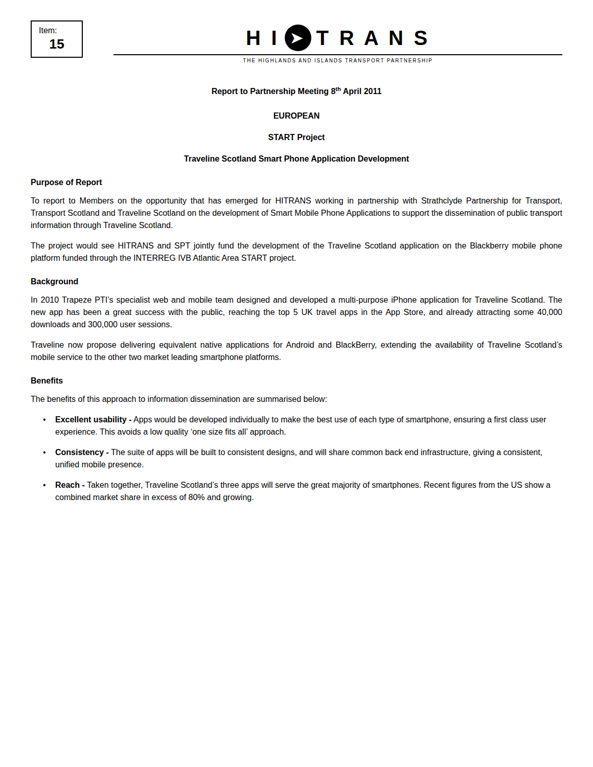Item:
15
H I ➤ T R A N S
THE HIGHLANDS AND ISLANDS TRANSPORT PARTNERSHIP
Report to Partnership Meeting 8th April 2011
EUROPEAN
START Project
Traveline Scotland Smart Phone Application Development
Purpose of Report
To report to Members on the opportunity that has emerged for HITRANS working in partnership with Strathclyde Partnership for Transport, Transport Scotland and Traveline Scotland on the development of Smart Mobile Phone Applications to support the dissemination of public transport information through Traveline Scotland.
The project would see HITRANS and SPT jointly fund the development of the Traveline Scotland application on the Blackberry mobile phone platform funded through the INTERREG IVB Atlantic Area START project.
Background
In 2010 Trapeze PTI’s specialist web and mobile team designed and developed a multi-purpose iPhone application for Traveline Scotland. The new app has been a great success with the public, reaching the top 5 UK travel apps in the App Store, and already attracting some 40,000 downloads and 300,000 user sessions.
Traveline now propose delivering equivalent native applications for Android and BlackBerry, extending the availability of Traveline Scotland’s mobile service to the other two market leading smartphone platforms.
Benefits
The benefits of this approach to information dissemination are summarised below:
Excellent usability - Apps would be developed individually to make the best use of each type of smartphone, ensuring a first class user experience. This avoids a low quality ‘one size fits all’ approach.
Consistency - The suite of apps will be built to consistent designs, and will share common back end infrastructure, giving a consistent, unified mobile presence.
Reach - Taken together, Traveline Scotland’s three apps will serve the great majority of smartphones. Recent figures from the US show a combined market share in excess of 80% and growing.